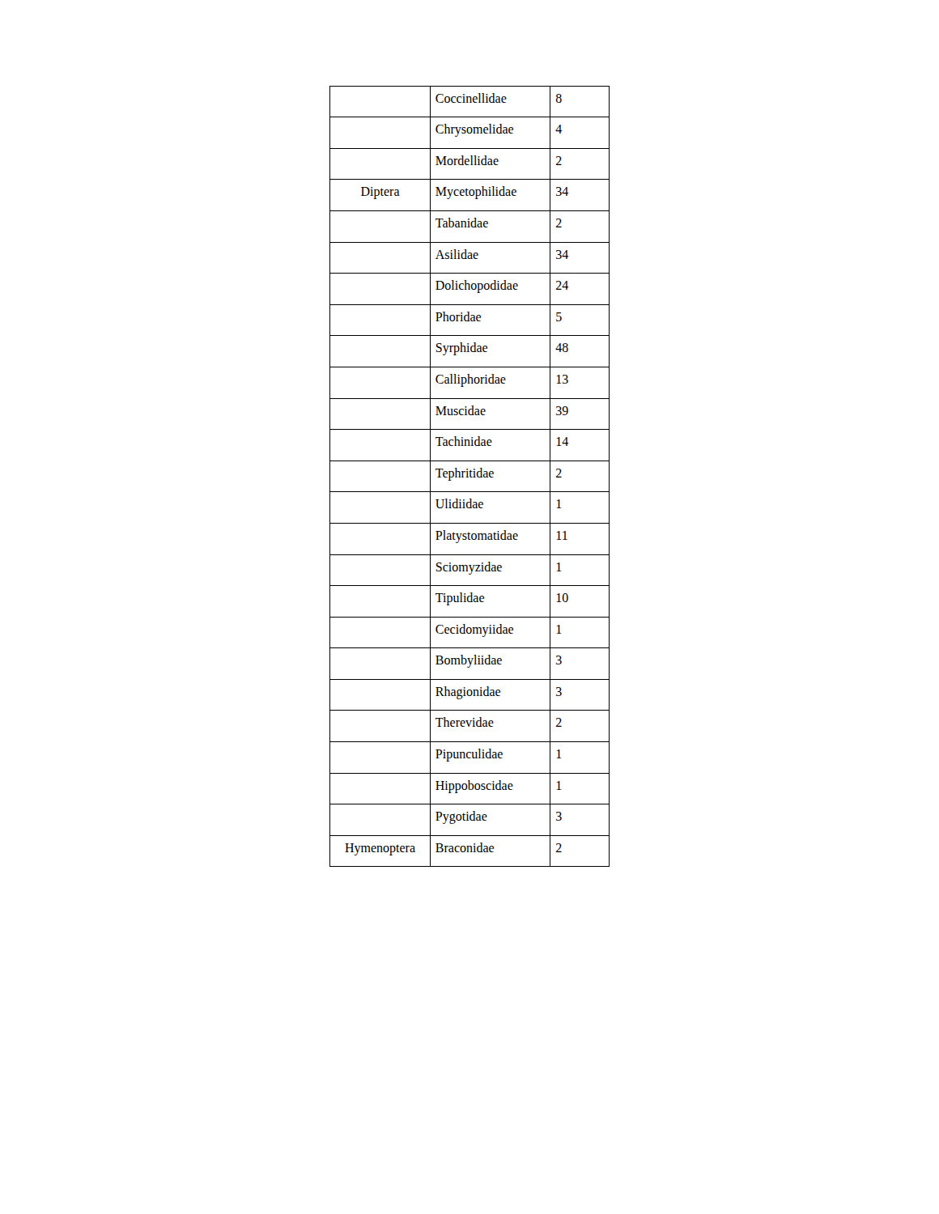| | Coccinellidae | 8 |
| | Chrysomelidae | 4 |
| | Mordellidae | 2 |
| Diptera | Mycetophilidae | 34 |
| | Tabanidae | 2 |
| | Asilidae | 34 |
| | Dolichopodidae | 24 |
| | Phoridae | 5 |
| | Syrphidae | 48 |
| | Calliphoridae | 13 |
| | Muscidae | 39 |
| | Tachinidae | 14 |
| | Tephritidae | 2 |
| | Ulidiidae | 1 |
| | Platystomatidae | 11 |
| | Sciomyzidae | 1 |
| | Tipulidae | 10 |
| | Cecidomyiidae | 1 |
| | Bombyliidae | 3 |
| | Rhagionidae | 3 |
| | Therevidae | 2 |
| | Pipunculidae | 1 |
| | Hippoboscidae | 1 |
| | Pygotidae | 3 |
| Hymenoptera | Braconidae | 2 |